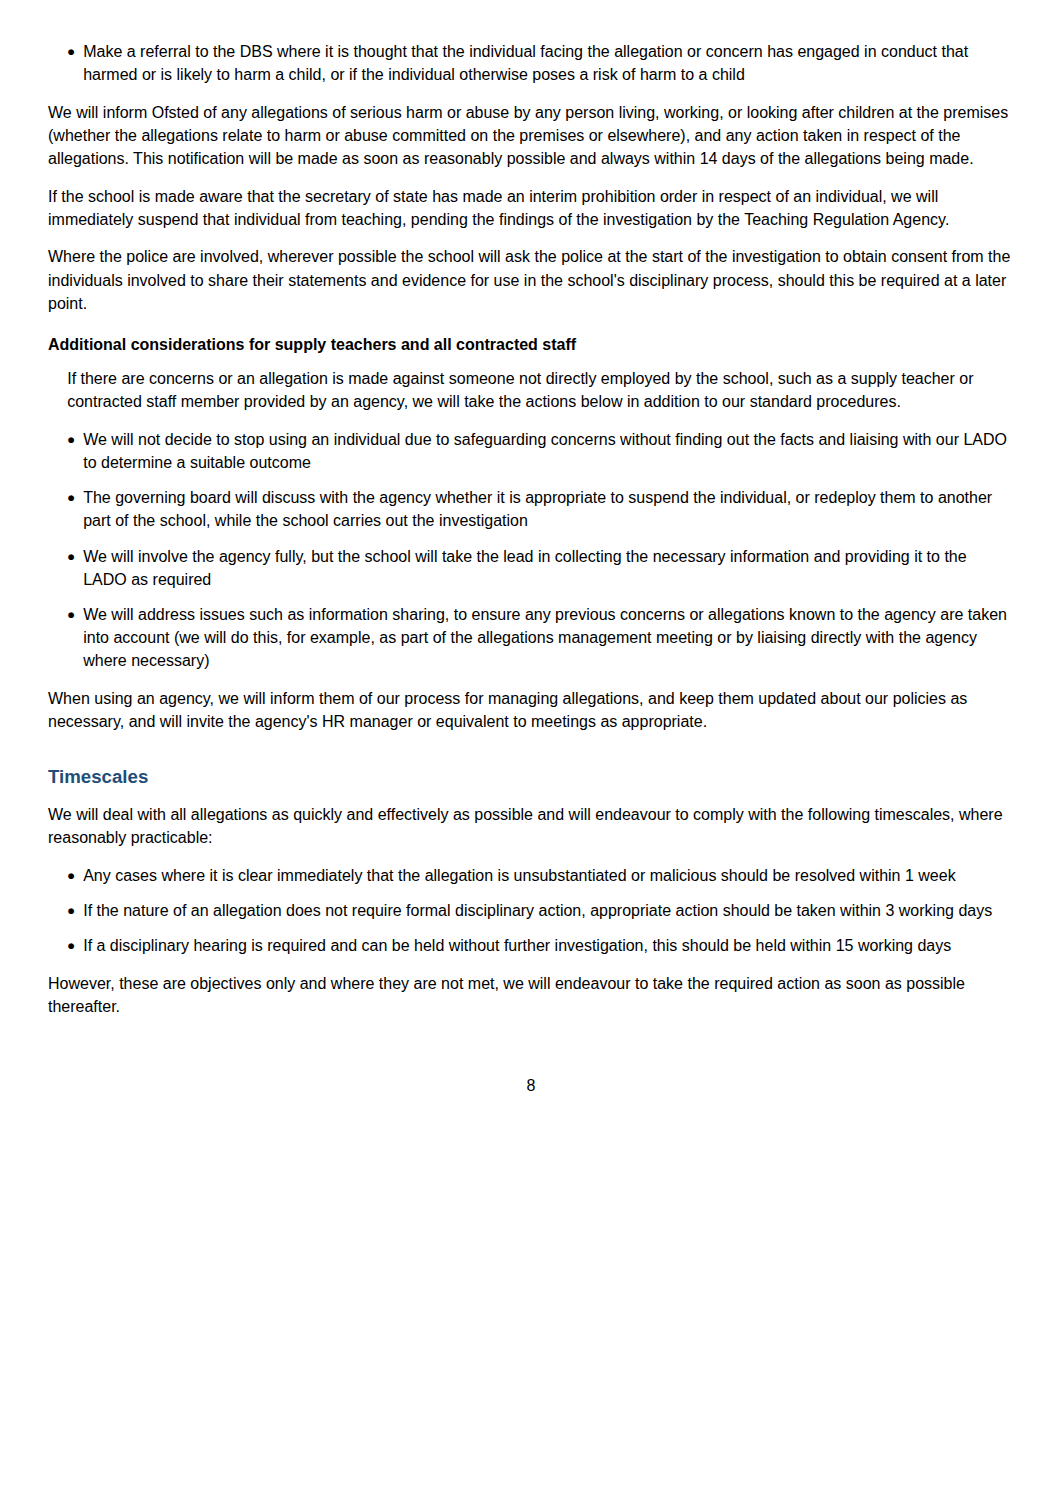Make a referral to the DBS where it is thought that the individual facing the allegation or concern has engaged in conduct that harmed or is likely to harm a child, or if the individual otherwise poses a risk of harm to a child
We will inform Ofsted of any allegations of serious harm or abuse by any person living, working, or looking after children at the premises (whether the allegations relate to harm or abuse committed on the premises or elsewhere), and any action taken in respect of the allegations. This notification will be made as soon as reasonably possible and always within 14 days of the allegations being made.
If the school is made aware that the secretary of state has made an interim prohibition order in respect of an individual, we will immediately suspend that individual from teaching, pending the findings of the investigation by the Teaching Regulation Agency.
Where the police are involved, wherever possible the school will ask the police at the start of the investigation to obtain consent from the individuals involved to share their statements and evidence for use in the school's disciplinary process, should this be required at a later point.
Additional considerations for supply teachers and all contracted staff
If there are concerns or an allegation is made against someone not directly employed by the school, such as a supply teacher or contracted staff member provided by an agency, we will take the actions below in addition to our standard procedures.
We will not decide to stop using an individual due to safeguarding concerns without finding out the facts and liaising with our LADO to determine a suitable outcome
The governing board will discuss with the agency whether it is appropriate to suspend the individual, or redeploy them to another part of the school, while the school carries out the investigation
We will involve the agency fully, but the school will take the lead in collecting the necessary information and providing it to the LADO as required
We will address issues such as information sharing, to ensure any previous concerns or allegations known to the agency are taken into account (we will do this, for example, as part of the allegations management meeting or by liaising directly with the agency where necessary)
When using an agency, we will inform them of our process for managing allegations, and keep them updated about our policies as necessary, and will invite the agency's HR manager or equivalent to meetings as appropriate.
Timescales
We will deal with all allegations as quickly and effectively as possible and will endeavour to comply with the following timescales, where reasonably practicable:
Any cases where it is clear immediately that the allegation is unsubstantiated or malicious should be resolved within 1 week
If the nature of an allegation does not require formal disciplinary action, appropriate action should be taken within 3 working days
If a disciplinary hearing is required and can be held without further investigation, this should be held within 15 working days
However, these are objectives only and where they are not met, we will endeavour to take the required action as soon as possible thereafter.
8